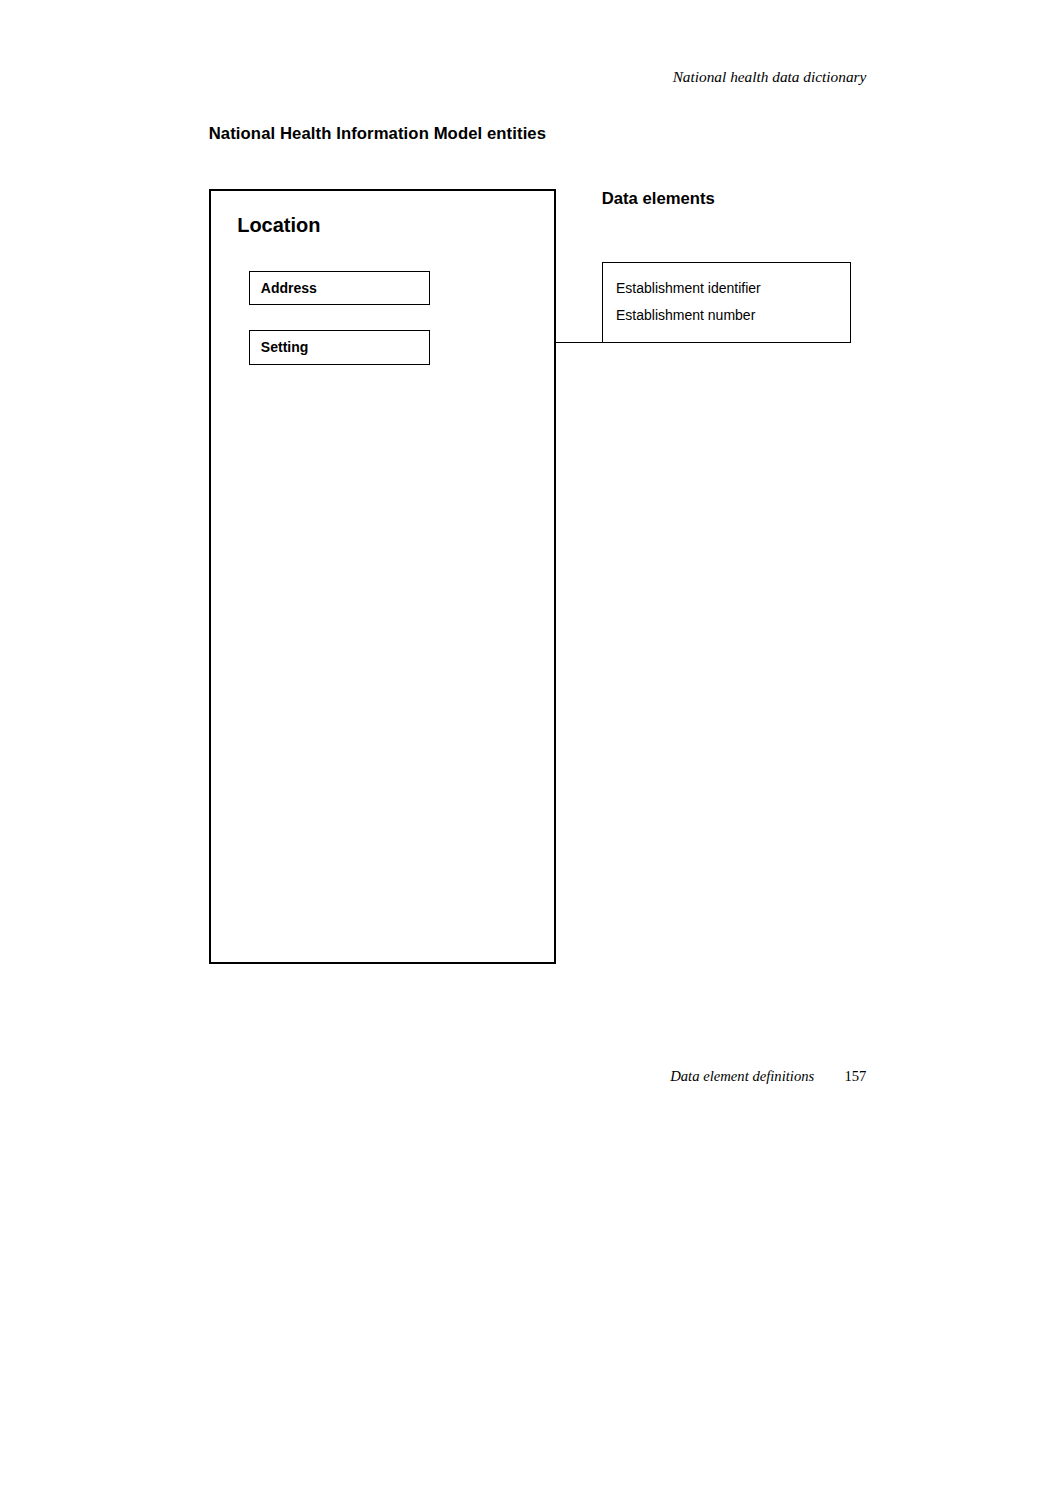National health data dictionary
National Health Information Model entities
Location
Address
Setting
Data elements
Establishment identifier
Establishment number
Data element definitions 157